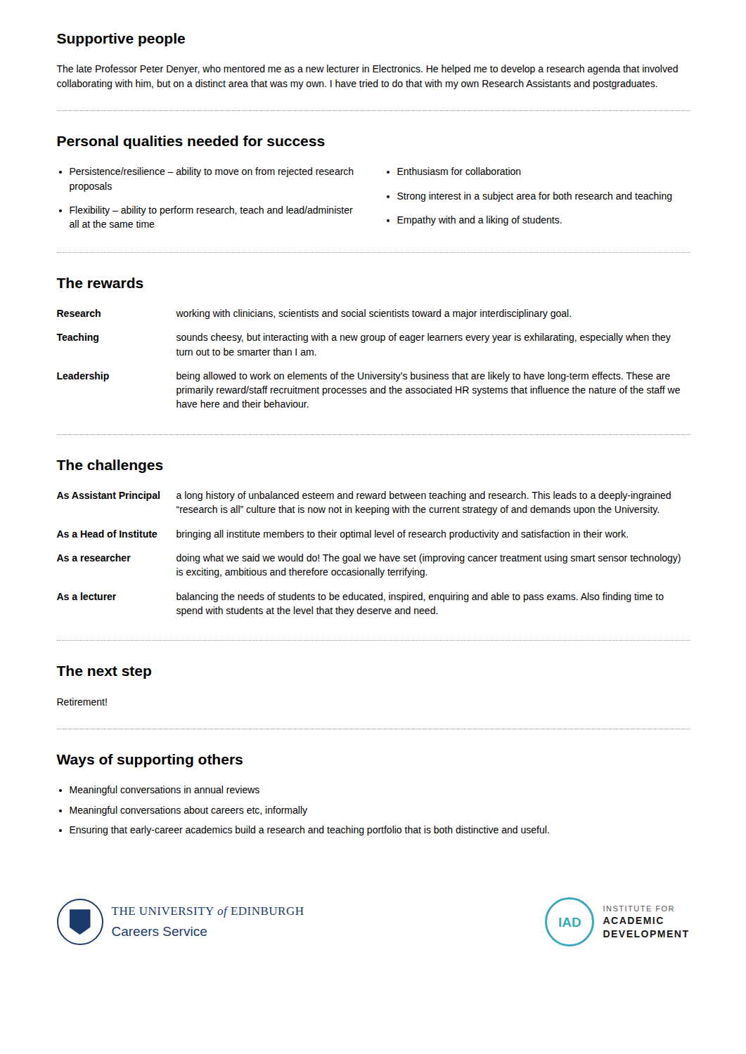Supportive people
The late Professor Peter Denyer, who mentored me as a new lecturer in Electronics. He helped me to develop a research agenda that involved collaborating with him, but on a distinct area that was my own. I have tried to do that with my own Research Assistants and postgraduates.
Personal qualities needed for success
Persistence/resilience – ability to move on from rejected research proposals
Flexibility – ability to perform research, teach and lead/administer all at the same time
Enthusiasm for collaboration
Strong interest in a subject area for both research and teaching
Empathy with and a liking of students.
The rewards
Research
working with clinicians, scientists and social scientists toward a major interdisciplinary goal.
Teaching
sounds cheesy, but interacting with a new group of eager learners every year is exhilarating, especially when they turn out to be smarter than I am.
Leadership
being allowed to work on elements of the University’s business that are likely to have long-term effects. These are primarily reward/staff recruitment processes and the associated HR systems that influence the nature of the staff we have here and their behaviour.
The challenges
As Assistant Principal
a long history of unbalanced esteem and reward between teaching and research. This leads to a deeply-ingrained “research is all” culture that is now not in keeping with the current strategy of and demands upon the University.
As a Head of Institute
bringing all institute members to their optimal level of research productivity and satisfaction in their work.
As a researcher
doing what we said we would do! The goal we have set (improving cancer treatment using smart sensor technology) is exciting, ambitious and therefore occasionally terrifying.
As a lecturer
balancing the needs of students to be educated, inspired, enquiring and able to pass exams. Also finding time to spend with students at the level that they deserve and need.
The next step
Retirement!
Ways of supporting others
Meaningful conversations in annual reviews
Meaningful conversations about careers etc, informally
Ensuring that early-career academics build a research and teaching portfolio that is both distinctive and useful.
THE UNIVERSITY of EDINBURGH
Careers Service
IAD
INSTITUTE FOR
ACADEMIC
DEVELOPMENT